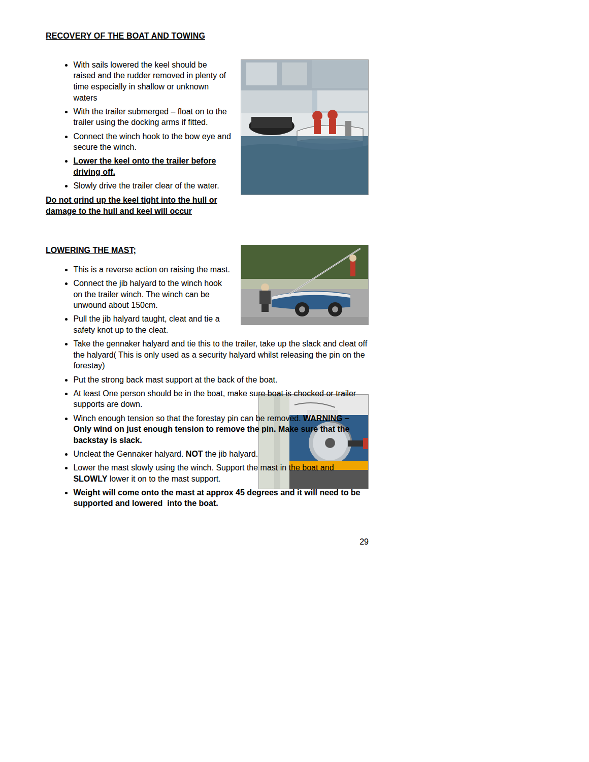RECOVERY OF THE BOAT AND TOWING
With sails lowered the keel should be raised and the rudder removed in plenty of time especially in shallow or unknown waters
With the trailer submerged – float on to the trailer using the docking arms if fitted.
Connect the winch hook to the bow eye and secure the winch.
Lower the keel onto the trailer before driving off.
Slowly drive the trailer clear of the water.
Do not grind up the keel tight into the hull or damage to the hull and keel will occur
LOWERING THE MAST;
This is a reverse action on raising the mast.
Connect the jib halyard to the winch hook on the trailer winch. The winch can be unwound about 150cm.
Pull the jib halyard taught, cleat and tie a safety knot up to the cleat.
Take the gennaker halyard and tie this to the trailer, take up the slack and cleat off the halyard( This is only used as a security halyard whilst releasing the pin on the forestay)
Put the strong back mast support at the back of the boat.
At least One person should be in the boat, make sure boat is chocked or trailer supports are down.
Winch enough tension so that the forestay pin can be removed. WARNING – Only wind on just enough tension to remove the pin. Make sure that the backstay is slack.
Uncleat the Gennaker halyard. NOT the jib halyard.
Lower the mast slowly using the winch. Support the mast in the boat and SLOWLY lower it on to the mast support.
Weight will come onto the mast at approx 45 degrees and it will need to be supported and lowered into the boat.
29